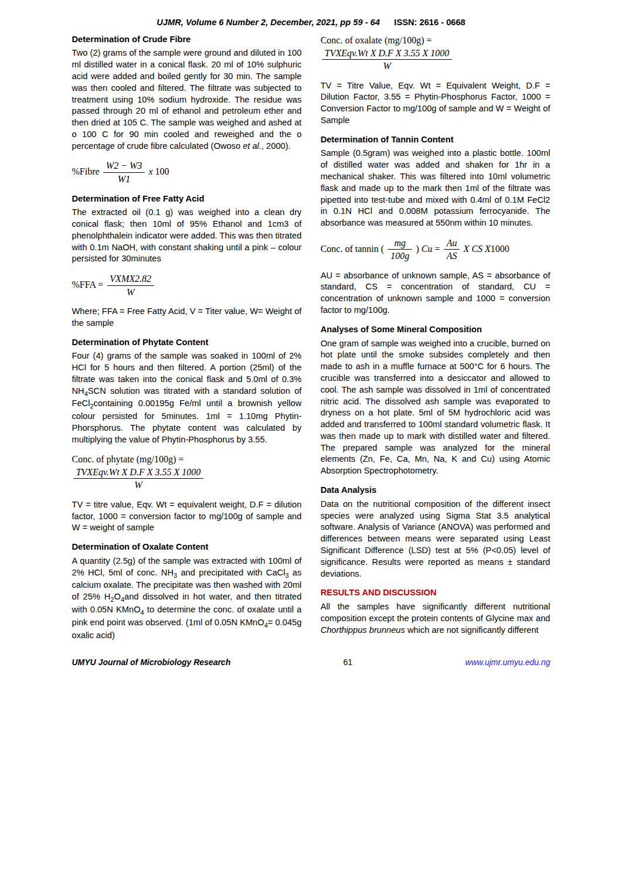UJMR, Volume 6 Number 2, December, 2021, pp 59 - 64 ISSN: 2616 - 0668
Determination of Crude Fibre
Two (2) grams of the sample were ground and diluted in 100 ml distilled water in a conical flask. 20 ml of 10% sulphuric acid were added and boiled gently for 30 min. The sample was then cooled and filtered. The filtrate was subjected to treatment using 10% sodium hydroxide. The residue was passed through 20 ml of ethanol and petroleum ether and then dried at 105 C. The sample was weighed and ashed at o 100 C for 90 min cooled and reweighed and the o percentage of crude fibre calculated (Owoso et al., 2000).
%Fibre W2 − W3 W1 x 100
Determination of Free Fatty Acid
The extracted oil (0.1 g) was weighed into a clean dry conical flask; then 10ml of 95% Ethanol and 1cm3 of phenolphthalein indicator were added. This was then titrated with 0.1m NaOH, with constant shaking until a pink – colour persisted for 30minutes
%FFA = VXMX2.82 W
Where; FFA = Free Fatty Acid, V = Titer value, W= Weight of the sample
Determination of Phytate Content
Four (4) grams of the sample was soaked in 100ml of 2% HCl for 5 hours and then filtered. A portion (25ml) of the filtrate was taken into the conical flask and 5.0ml of 0.3% NH4SCN solution was titrated with a standard solution of FeCl2containing 0.00195g Fe/ml until a brownish yellow colour persisted for 5minutes. 1ml = 1.10mg Phytin-Phorsphorus. The phytate content was calculated by multiplying the value of Phytin-Phosphorus by 3.55.
Conc. of phytate (mg/100g) = TVXEqv.Wt X D.F X 3.55 X 1000 W
TV = titre value, Eqv. Wt = equivalent weight, D.F = dilution factor, 1000 = conversion factor to mg/100g of sample and W = weight of sample
Determination of Oxalate Content
A quantity (2.5g) of the sample was extracted with 100ml of 2% HCl, 5ml of conc. NH3 and precipitated with CaCl3 as calcium oxalate. The precipitate was then washed with 20ml of 25% H2O4and dissolved in hot water, and then titrated with 0.05N KMnO4 to determine the conc. of oxalate until a pink end point was observed. (1ml of 0.05N KMnO4= 0.045g oxalic acid)
Conc. of oxalate (mg/100g) = TVXEqv.Wt X D.F X 3.55 X 1000 W
TV = Titre Value, Eqv. Wt = Equivalent Weight, D.F = Dilution Factor, 3.55 = Phytin-Phosphorus Factor, 1000 = Conversion Factor to mg/100g of sample and W = Weight of Sample
Determination of Tannin Content
Sample (0.5gram) was weighed into a plastic bottle. 100ml of distilled water was added and shaken for 1hr in a mechanical shaker. This was filtered into 10ml volumetric flask and made up to the mark then 1ml of the filtrate was pipetted into test-tube and mixed with 0.4ml of 0.1M FeCl2 in 0.1N HCl and 0.008M potassium ferrocyanide. The absorbance was measured at 550nm within 10 minutes.
Conc. of tannin ( mg 100g ) Cu = Au AS X CS X1000
AU = absorbance of unknown sample, AS = absorbance of standard, CS = concentration of standard, CU = concentration of unknown sample and 1000 = conversion factor to mg/100g.
Analyses of Some Mineral Composition
One gram of sample was weighed into a crucible, burned on hot plate until the smoke subsides completely and then made to ash in a muffle furnace at 500°C for 6 hours. The crucible was transferred into a desiccator and allowed to cool. The ash sample was dissolved in 1ml of concentrated nitric acid. The dissolved ash sample was evaporated to dryness on a hot plate. 5ml of 5M hydrochloric acid was added and transferred to 100ml standard volumetric flask. It was then made up to mark with distilled water and filtered. The prepared sample was analyzed for the mineral elements (Zn, Fe, Ca, Mn, Na, K and Cu) using Atomic Absorption Spectrophotometry.
Data Analysis
Data on the nutritional composition of the different insect species were analyzed using Sigma Stat 3.5 analytical software. Analysis of Variance (ANOVA) was performed and differences between means were separated using Least Significant Difference (LSD) test at 5% (P<0.05) level of significance. Results were reported as means ± standard deviations.
RESULTS AND DISCUSSION
All the samples have significantly different nutritional composition except the protein contents of Glycine max and Chorthippus brunneus which are not significantly different
UMYU Journal of Microbiology Research 61 www.ujmr.umyu.edu.ng